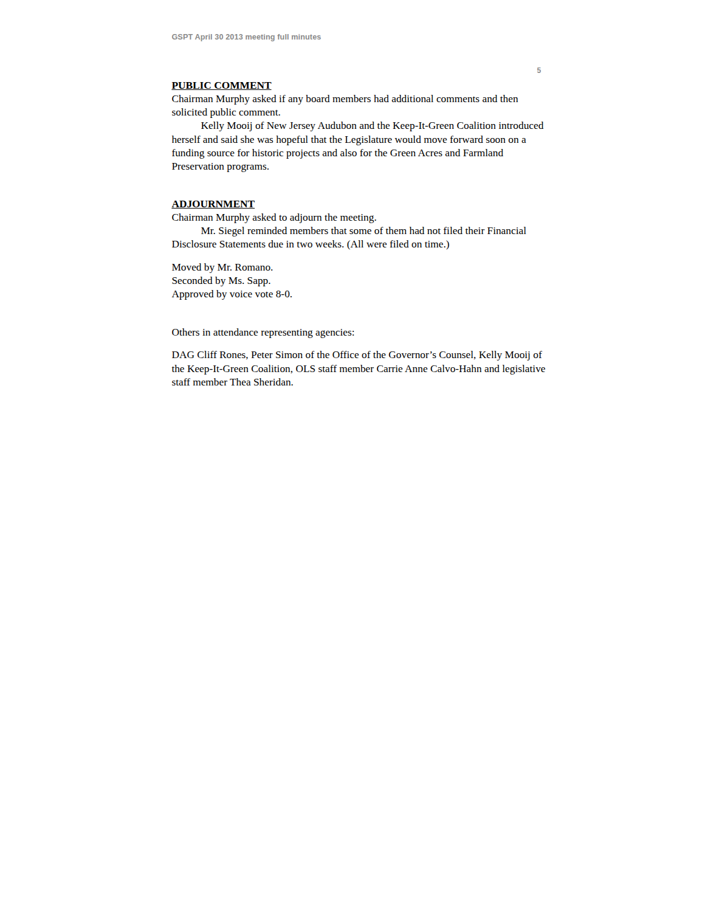GSPT April 30 2013 meeting full minutes
5
PUBLIC COMMENT
Chairman Murphy asked if any board members had additional comments and then solicited public comment.
Kelly Mooij of New Jersey Audubon and the Keep-It-Green Coalition introduced herself and said she was hopeful that the Legislature would move forward soon on a funding source for historic projects and also for the Green Acres and Farmland Preservation programs.
ADJOURNMENT
Chairman Murphy asked to adjourn the meeting.
Mr. Siegel reminded members that some of them had not filed their Financial Disclosure Statements due in two weeks. (All were filed on time.)
Moved by Mr. Romano.
Seconded by Ms. Sapp.
Approved by voice vote 8-0.
Others in attendance representing agencies:
DAG Cliff Rones, Peter Simon of the Office of the Governor’s Counsel, Kelly Mooij of the Keep-It-Green Coalition, OLS staff member Carrie Anne Calvo-Hahn and legislative staff member Thea Sheridan.